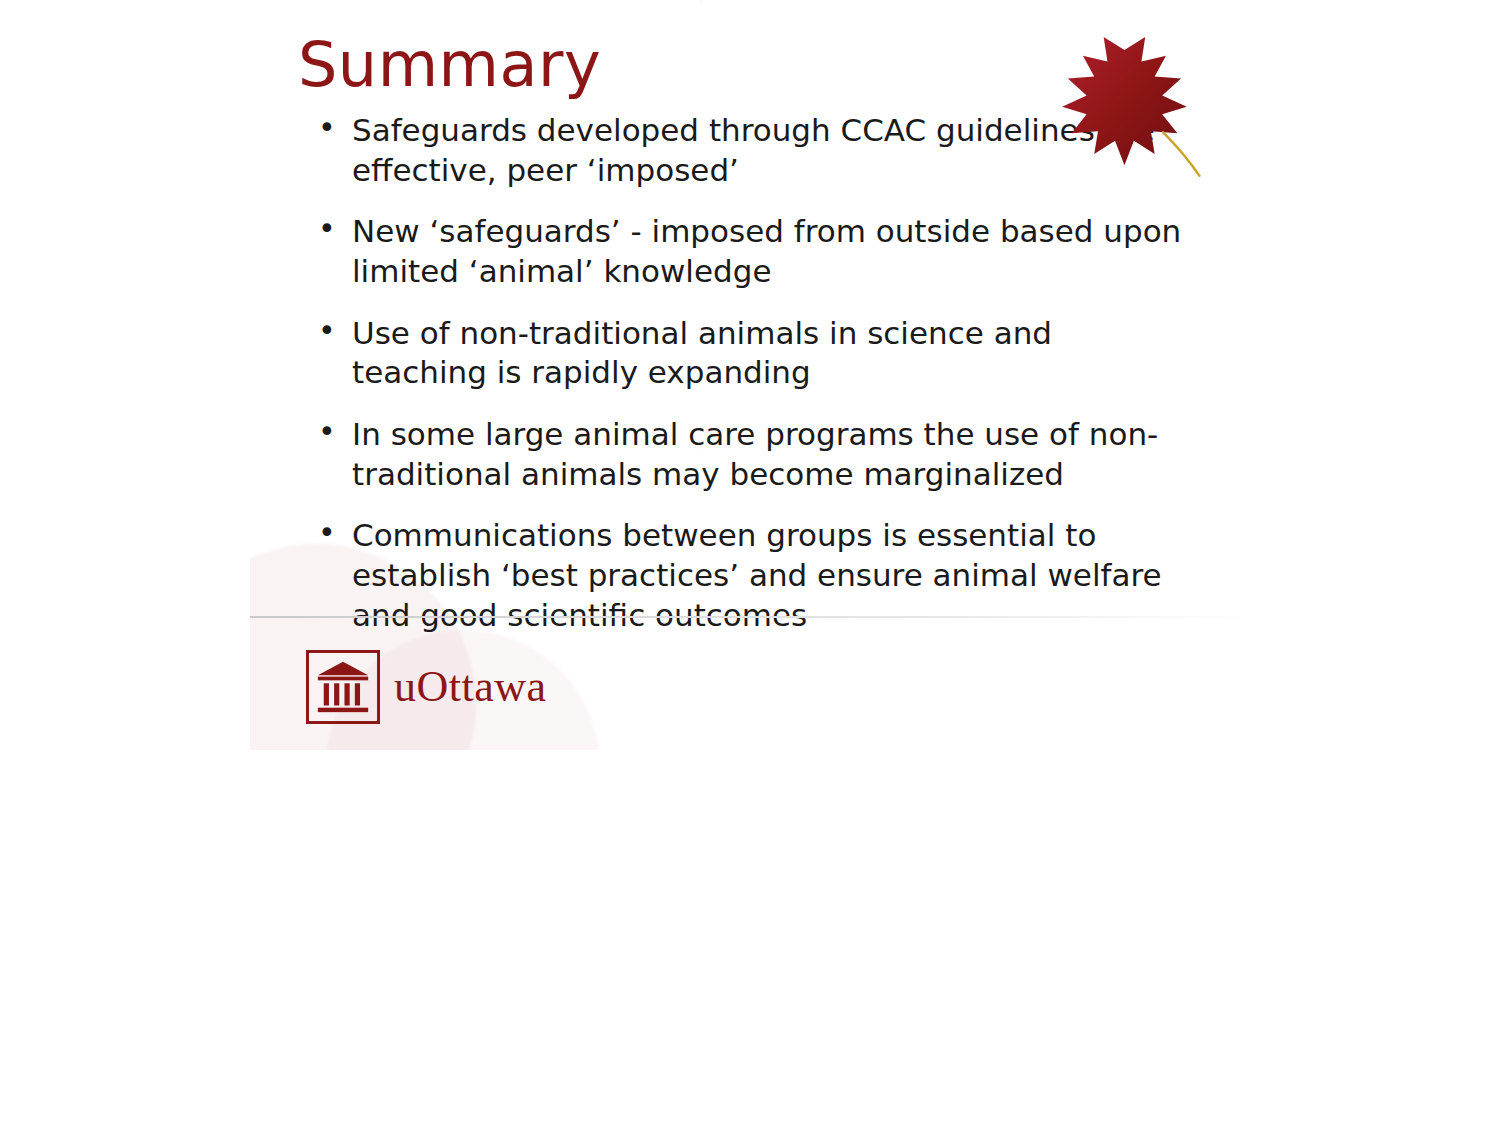Summary
Safeguards developed through CCAC guidelines are effective, peer ‘imposed’
New ‘safeguards’ - imposed from outside based upon limited ‘animal’ knowledge
Use of non-traditional animals in science and teaching is rapidly expanding
In some large animal care programs the use of non-traditional animals may become marginalized
Communications between groups is essential to establish ‘best practices’ and ensure animal welfare and good scientific outcomes
uOttawa